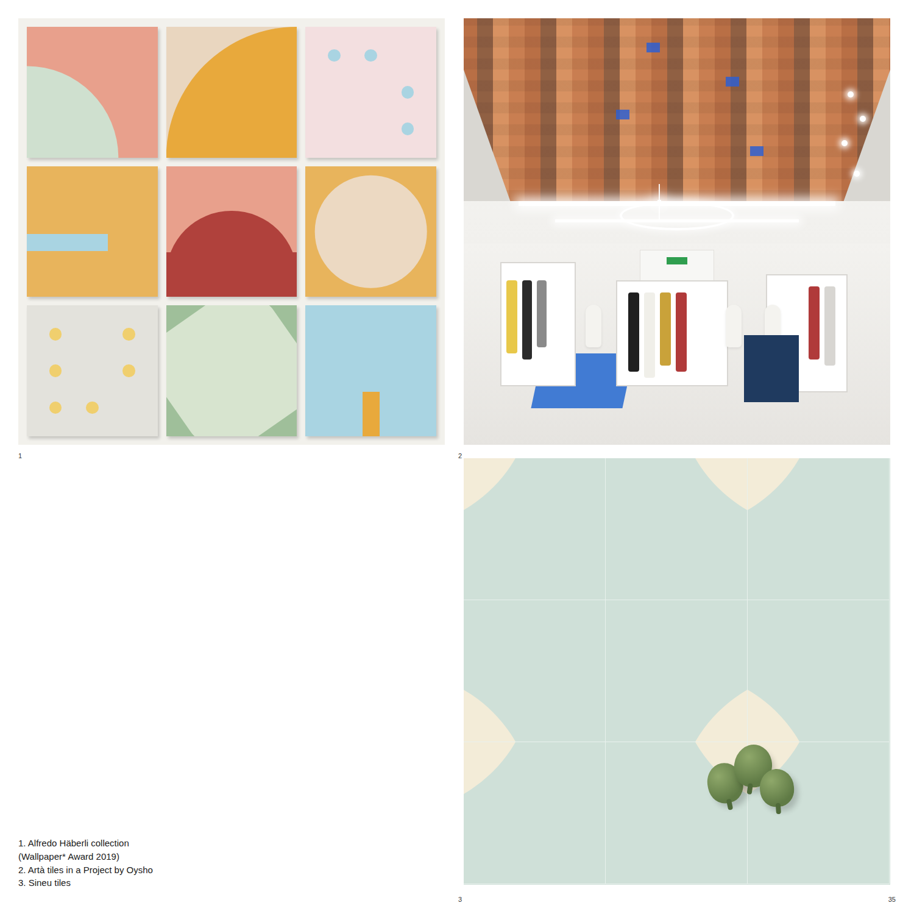1
2
3
1. Alfredo Häberli collection
(Wallpaper* Award 2019)
2. Artà tiles in a Project by Oysho
3. Sineu tiles
35